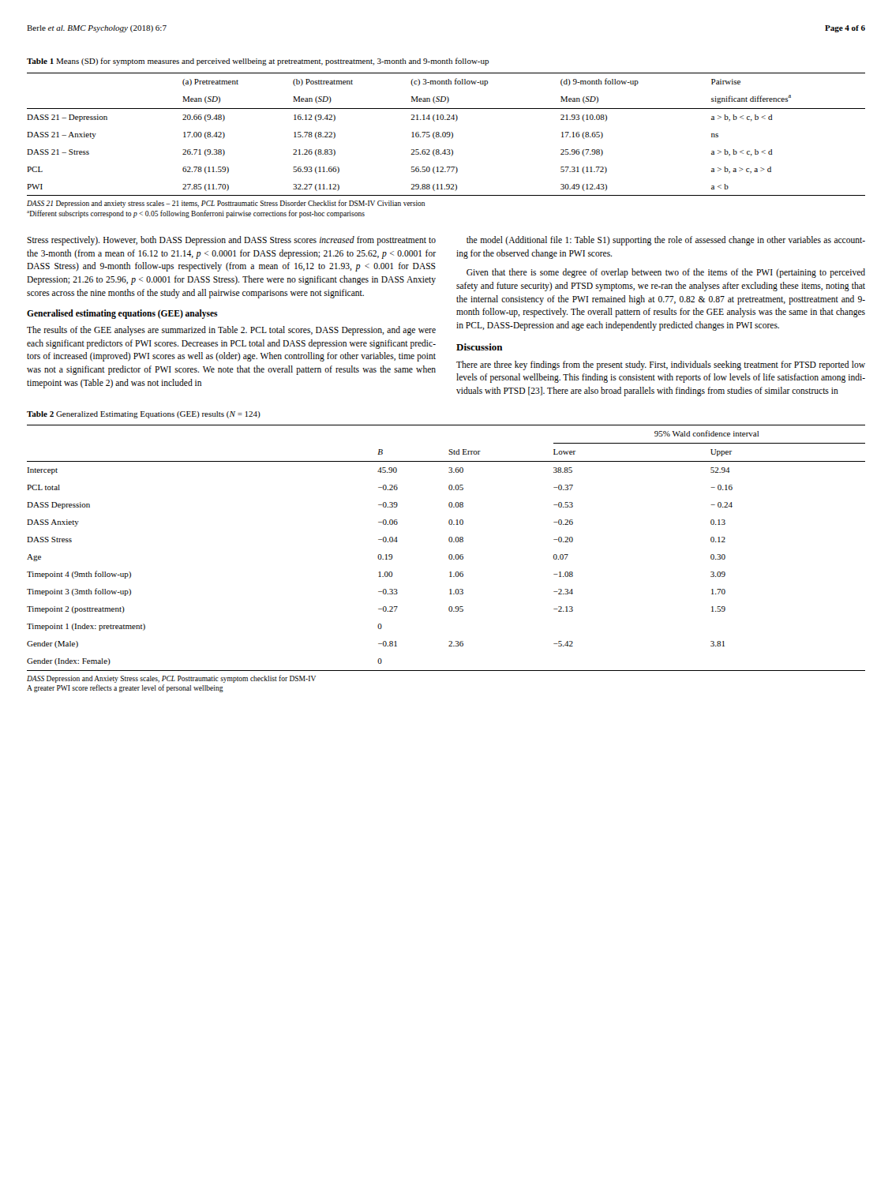Berle et al. BMC Psychology (2018) 6:7
Page 4 of 6
Table 1 Means (SD) for symptom measures and perceived wellbeing at pretreatment, posttreatment, 3-month and 9-month follow-up
| | (a) Pretreatment | (b) Posttreatment | (c) 3-month follow-up | (d) 9-month follow-up | Pairwise |
| --- | --- | --- | --- | --- | --- |
| | Mean ( SD ) | Mean ( SD ) | Mean ( SD ) | Mean ( SD ) | significant differences a |
| DASS 21 – Depression | 20.66 (9.48) | 16.12 (9.42) | 21.14 (10.24) | 21.93 (10.08) | a > b, b < c, b < d |
| DASS 21 – Anxiety | 17.00 (8.42) | 15.78 (8.22) | 16.75 (8.09) | 17.16 (8.65) | ns |
| DASS 21 – Stress | 26.71 (9.38) | 21.26 (8.83) | 25.62 (8.43) | 25.96 (7.98) | a > b, b < c, b < d |
| PCL | 62.78 (11.59) | 56.93 (11.66) | 56.50 (12.77) | 57.31 (11.72) | a > b, a > c, a > d |
| PWI | 27.85 (11.70) | 32.27 (11.12) | 29.88 (11.92) | 30.49 (12.43) | a < b |
DASS 21 Depression and anxiety stress scales – 21 items, PCL Posttraumatic Stress Disorder Checklist for DSM-IV Civilian version
aDifferent subscripts correspond to p < 0.05 following Bonferroni pairwise corrections for post-hoc comparisons
Stress respectively). However, both DASS Depression and DASS Stress scores increased from posttreatment to the 3-month (from a mean of 16.12 to 21.14, p < 0.0001 for DASS depression; 21.26 to 25.62, p < 0.0001 for DASS Stress) and 9-month follow-ups respectively (from a mean of 16,12 to 21.93, p < 0.001 for DASS Depression; 21.26 to 25.96, p < 0.0001 for DASS Stress). There were no significant changes in DASS Anxiety scores across the nine months of the study and all pairwise comparisons were not significant.
Generalised estimating equations (GEE) analyses
The results of the GEE analyses are summarized in Table 2. PCL total scores, DASS Depression, and age were each significant predictors of PWI scores. Decreases in PCL total and DASS depression were significant predictors of increased (improved) PWI scores as well as (older) age. When controlling for other variables, time point was not a significant predictor of PWI scores. We note that the overall pattern of results was the same when timepoint was (Table 2) and was not included in
the model (Additional file 1: Table S1) supporting the role of assessed change in other variables as accounting for the observed change in PWI scores.
Given that there is some degree of overlap between two of the items of the PWI (pertaining to perceived safety and future security) and PTSD symptoms, we re-ran the analyses after excluding these items, noting that the internal consistency of the PWI remained high at 0.77, 0.82 & 0.87 at pretreatment, posttreatment and 9-month follow-up, respectively. The overall pattern of results for the GEE analysis was the same in that changes in PCL, DASS-Depression and age each independently predicted changes in PWI scores.
Discussion
There are three key findings from the present study. First, individuals seeking treatment for PTSD reported low levels of personal wellbeing. This finding is consistent with reports of low levels of life satisfaction among individuals with PTSD [23]. There are also broad parallels with findings from studies of similar constructs in
Table 2 Generalized Estimating Equations (GEE) results (N = 124)
| | | | 95% Wald confidence interval |
| --- | --- | --- | --- |
| | B | Std Error | Lower | Upper |
| Intercept | 45.90 | 3.60 | 38.85 | 52.94 |
| PCL total | −0.26 | 0.05 | −0.37 | − 0.16 |
| DASS Depression | −0.39 | 0.08 | −0.53 | − 0.24 |
| DASS Anxiety | −0.06 | 0.10 | −0.26 | 0.13 |
| DASS Stress | −0.04 | 0.08 | −0.20 | 0.12 |
| Age | 0.19 | 0.06 | 0.07 | 0.30 |
| Timepoint 4 (9mth follow-up) | 1.00 | 1.06 | −1.08 | 3.09 |
| Timepoint 3 (3mth follow-up) | −0.33 | 1.03 | −2.34 | 1.70 |
| Timepoint 2 (posttreatment) | −0.27 | 0.95 | −2.13 | 1.59 |
| Timepoint 1 (Index: pretreatment) | 0 | | | |
| Gender (Male) | −0.81 | 2.36 | −5.42 | 3.81 |
| Gender (Index: Female) | 0 | | | |
DASS Depression and Anxiety Stress scales, PCL Posttraumatic symptom checklist for DSM-IV
A greater PWI score reflects a greater level of personal wellbeing